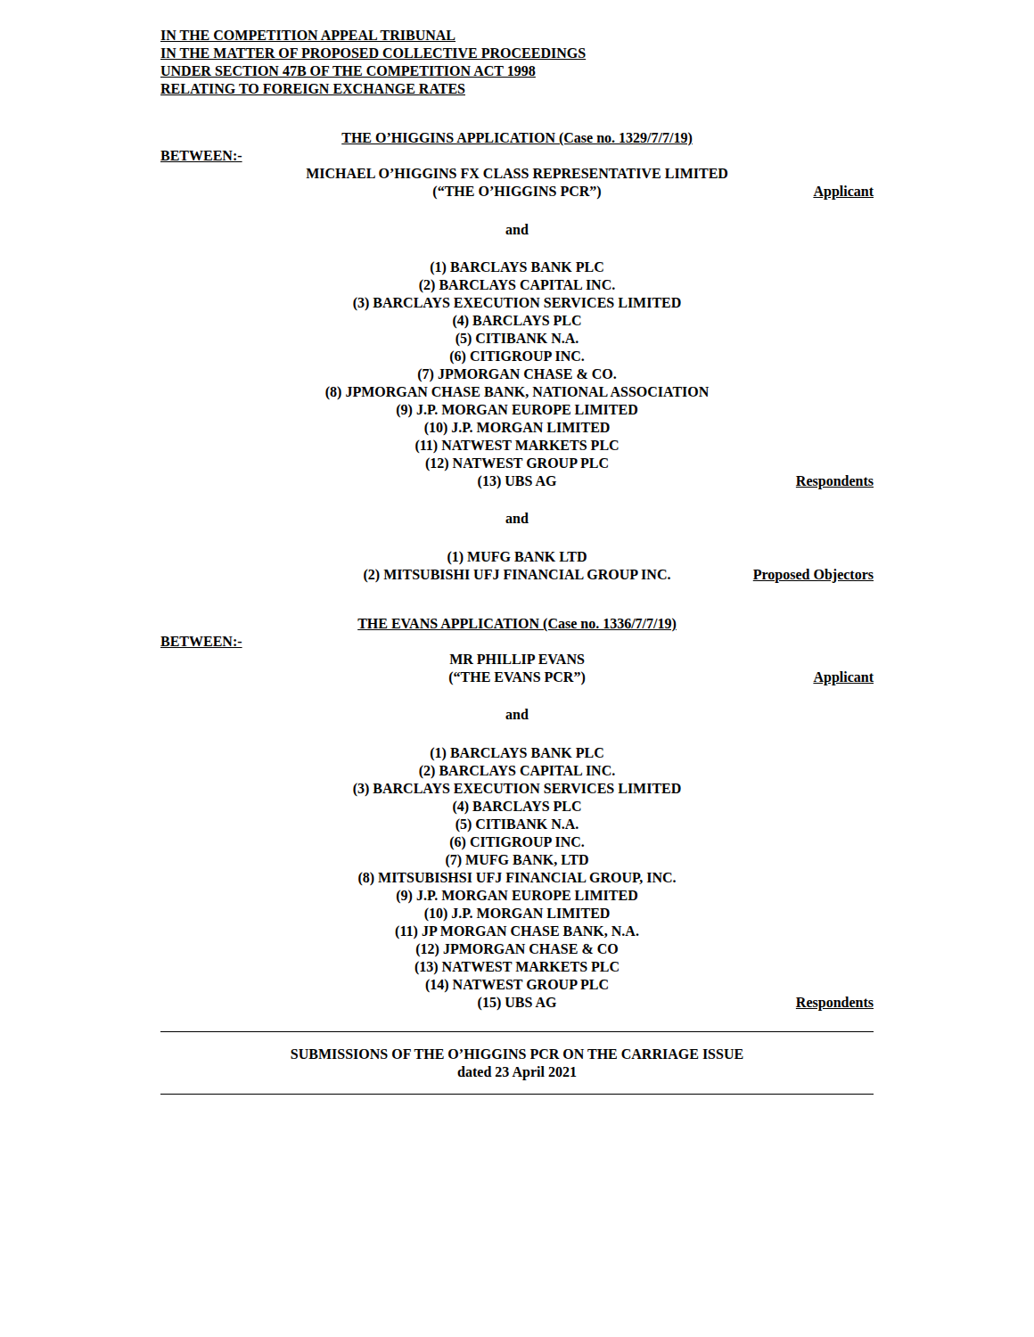IN THE COMPETITION APPEAL TRIBUNAL
IN THE MATTER OF PROPOSED COLLECTIVE PROCEEDINGS
UNDER SECTION 47B OF THE COMPETITION ACT 1998
RELATING TO FOREIGN EXCHANGE RATES
THE O’HIGGINS APPLICATION (Case no. 1329/7/7/19)
BETWEEN:-
MICHAEL O’HIGGINS FX CLASS REPRESENTATIVE LIMITED
(“THE O’HIGGINS PCR”)
Applicant
and
(1) BARCLAYS BANK PLC
(2) BARCLAYS CAPITAL INC.
(3) BARCLAYS EXECUTION SERVICES LIMITED
(4) BARCLAYS PLC
(5) CITIBANK N.A.
(6) CITIGROUP INC.
(7) JPMORGAN CHASE & CO.
(8) JPMORGAN CHASE BANK, NATIONAL ASSOCIATION
(9) J.P. MORGAN EUROPE LIMITED
(10) J.P. MORGAN LIMITED
(11) NATWEST MARKETS PLC
(12) NATWEST GROUP PLC
(13) UBS AG
Respondents
and
(1) MUFG BANK LTD
(2) MITSUBISHI UFJ FINANCIAL GROUP INC.
Proposed Objectors
THE EVANS APPLICATION (Case no. 1336/7/7/19)
BETWEEN:-
MR PHILLIP EVANS
(“THE EVANS PCR”)
Applicant
and
(1) BARCLAYS BANK PLC
(2) BARCLAYS CAPITAL INC.
(3) BARCLAYS EXECUTION SERVICES LIMITED
(4) BARCLAYS PLC
(5) CITIBANK N.A.
(6) CITIGROUP INC.
(7) MUFG BANK, LTD
(8) MITSUBISHSI UFJ FINANCIAL GROUP, INC.
(9) J.P. MORGAN EUROPE LIMITED
(10) J.P. MORGAN LIMITED
(11) JP MORGAN CHASE BANK, N.A.
(12) JPMORGAN CHASE & CO
(13) NATWEST MARKETS PLC
(14) NATWEST GROUP PLC
(15) UBS AG
Respondents
SUBMISSIONS OF THE O’HIGGINS PCR ON THE CARRIAGE ISSUE
dated 23 April 2021